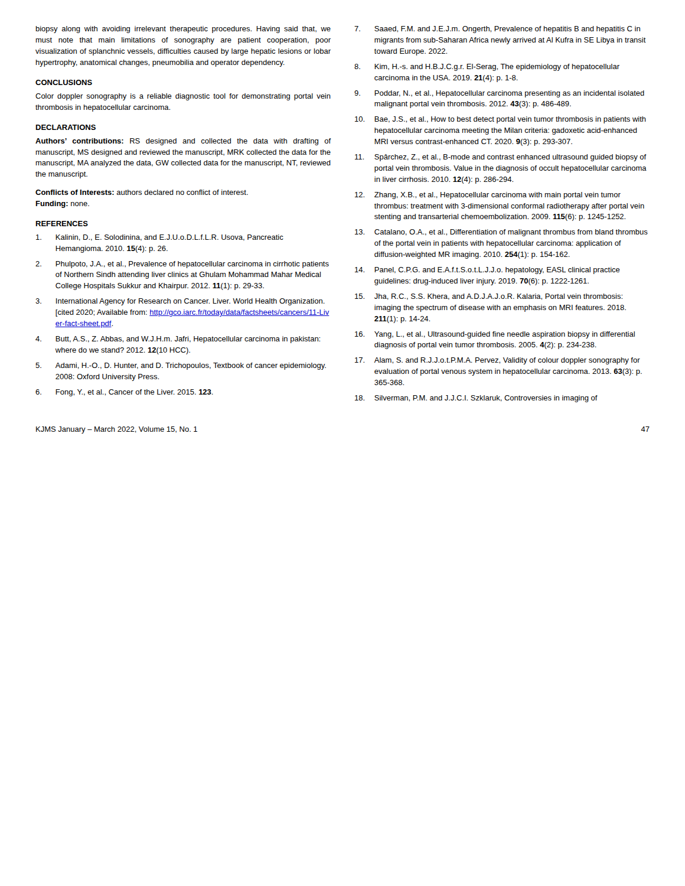biopsy along with avoiding irrelevant therapeutic procedures. Having said that, we must note that main limitations of sonography are patient cooperation, poor visualization of splanchnic vessels, difficulties caused by large hepatic lesions or lobar hypertrophy, anatomical changes, pneumobilia and operator dependency.
Conclusions
Color doppler sonography is a reliable diagnostic tool for demonstrating portal vein thrombosis in hepatocellular carcinoma.
Declarations
Authors’ contributions: RS designed and collected the data with drafting of manuscript, MS designed and reviewed the manuscript, MRK collected the data for the manuscript, MA analyzed the data, GW collected data for the manuscript, NT, reviewed the manuscript.
Conflicts of Interests: authors declared no conflict of interest.
Funding: none.
References
Kalinin, D., E. Solodinina, and E.J.U.o.D.L.f.L.R. Usova, Pancreatic Hemangioma. 2010. 15(4): p. 26.
Phulpoto, J.A., et al., Prevalence of hepatocellular carcinoma in cirrhotic patients of Northern Sindh attending liver clinics at Ghulam Mohammad Mahar Medical College Hospitals Sukkur and Khairpur. 2012. 11(1): p. 29-33.
International Agency for Research on Cancer. Liver. World Health Organization. [cited 2020; Available from: http://gco.iarc.fr/today/data/factsheets/cancers/11-Liver-fact-sheet.pdf.
Butt, A.S., Z. Abbas, and W.J.H.m. Jafri, Hepatocellular carcinoma in pakistan: where do we stand? 2012. 12(10 HCC).
Adami, H.-O., D. Hunter, and D. Trichopoulos, Textbook of cancer epidemiology. 2008: Oxford University Press.
Fong, Y., et al., Cancer of the Liver. 2015. 123.
Saaed, F.M. and J.E.J.m. Ongerth, Prevalence of hepatitis B and hepatitis C in migrants from sub-Saharan Africa newly arrived at Al Kufra in SE Libya in transit toward Europe. 2022.
Kim, H.-s. and H.B.J.C.g.r. El-Serag, The epidemiology of hepatocellular carcinoma in the USA. 2019. 21(4): p. 1-8.
Poddar, N., et al., Hepatocellular carcinoma presenting as an incidental isolated malignant portal vein thrombosis. 2012. 43(3): p. 486-489.
Bae, J.S., et al., How to best detect portal vein tumor thrombosis in patients with hepatocellular carcinoma meeting the Milan criteria: gadoxetic acid-enhanced MRI versus contrast-enhanced CT. 2020. 9(3): p. 293-307.
Spârchez, Z., et al., B-mode and contrast enhanced ultrasound guided biopsy of portal vein thrombosis. Value in the diagnosis of occult hepatocellular carcinoma in liver cirrhosis. 2010. 12(4): p. 286-294.
Zhang, X.B., et al., Hepatocellular carcinoma with main portal vein tumor thrombus: treatment with 3-dimensional conformal radiotherapy after portal vein stenting and transarterial chemoembolization. 2009. 115(6): p. 1245-1252.
Catalano, O.A., et al., Differentiation of malignant thrombus from bland thrombus of the portal vein in patients with hepatocellular carcinoma: application of diffusion-weighted MR imaging. 2010. 254(1): p. 154-162.
Panel, C.P.G. and E.A.f.t.S.o.t.L.J.J.o. hepatology, EASL clinical practice guidelines: drug-induced liver injury. 2019. 70(6): p. 1222-1261.
Jha, R.C., S.S. Khera, and A.D.J.A.J.o.R. Kalaria, Portal vein thrombosis: imaging the spectrum of disease with an emphasis on MRI features. 2018. 211(1): p. 14-24.
Yang, L., et al., Ultrasound-guided fine needle aspiration biopsy in differential diagnosis of portal vein tumor thrombosis. 2005. 4(2): p. 234-238.
Alam, S. and R.J.J.o.t.P.M.A. Pervez, Validity of colour doppler sonography for evaluation of portal venous system in hepatocellular carcinoma. 2013. 63(3): p. 365-368.
Silverman, P.M. and J.J.C.I. Szklaruk, Controversies in imaging of
KJMS January – March 2022, Volume 15, No. 1 47